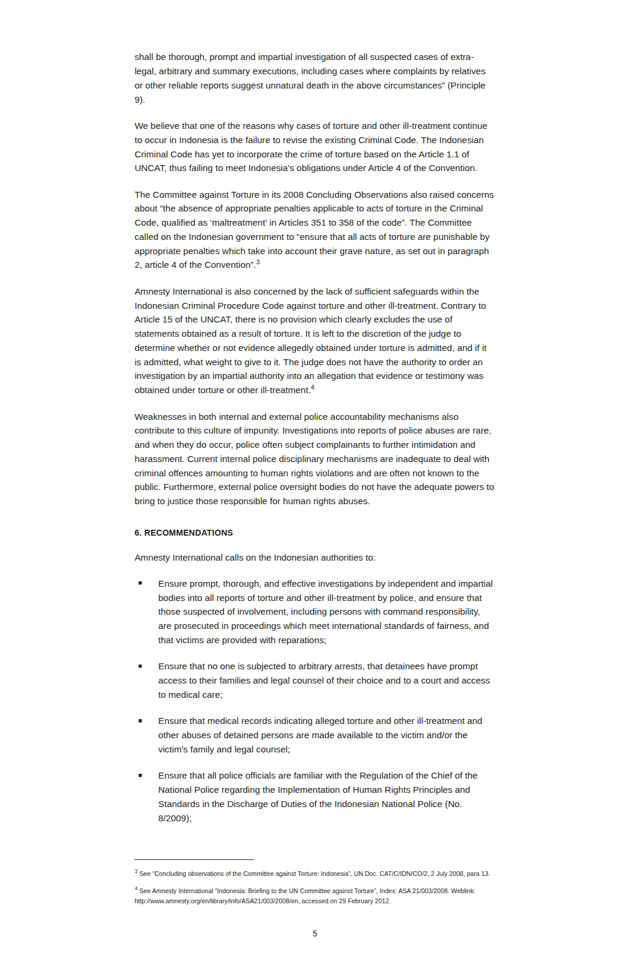shall be thorough, prompt and impartial investigation of all suspected cases of extra-legal, arbitrary and summary executions, including cases where complaints by relatives or other reliable reports suggest unnatural death in the above circumstances” (Principle 9).
We believe that one of the reasons why cases of torture and other ill-treatment continue to occur in Indonesia is the failure to revise the existing Criminal Code. The Indonesian Criminal Code has yet to incorporate the crime of torture based on the Article 1.1 of UNCAT, thus failing to meet Indonesia's obligations under Article 4 of the Convention.
The Committee against Torture in its 2008 Concluding Observations also raised concerns about “the absence of appropriate penalties applicable to acts of torture in the Criminal Code, qualified as ‘maltreatment’ in Articles 351 to 358 of the code”. The Committee called on the Indonesian government to “ensure that all acts of torture are punishable by appropriate penalties which take into account their grave nature, as set out in paragraph 2, article 4 of the Convention”.3
Amnesty International is also concerned by the lack of sufficient safeguards within the Indonesian Criminal Procedure Code against torture and other ill-treatment. Contrary to Article 15 of the UNCAT, there is no provision which clearly excludes the use of statements obtained as a result of torture. It is left to the discretion of the judge to determine whether or not evidence allegedly obtained under torture is admitted, and if it is admitted, what weight to give to it. The judge does not have the authority to order an investigation by an impartial authority into an allegation that evidence or testimony was obtained under torture or other ill-treatment.4
Weaknesses in both internal and external police accountability mechanisms also contribute to this culture of impunity. Investigations into reports of police abuses are rare, and when they do occur, police often subject complainants to further intimidation and harassment. Current internal police disciplinary mechanisms are inadequate to deal with criminal offences amounting to human rights violations and are often not known to the public. Furthermore, external police oversight bodies do not have the adequate powers to bring to justice those responsible for human rights abuses.
6. Recommendations
Amnesty International calls on the Indonesian authorities to:
Ensure prompt, thorough, and effective investigations by independent and impartial bodies into all reports of torture and other ill-treatment by police, and ensure that those suspected of involvement, including persons with command responsibility, are prosecuted in proceedings which meet international standards of fairness, and that victims are provided with reparations;
Ensure that no one is subjected to arbitrary arrests, that detainees have prompt access to their families and legal counsel of their choice and to a court and access to medical care;
Ensure that medical records indicating alleged torture and other ill-treatment and other abuses of detained persons are made available to the victim and/or the victim's family and legal counsel;
Ensure that all police officials are familiar with the Regulation of the Chief of the National Police regarding the Implementation of Human Rights Principles and Standards in the Discharge of Duties of the Indonesian National Police (No. 8/2009);
3 See “Concluding observations of the Committee against Torture: Indonesia”, UN Doc. CAT/C/IDN/CO/2, 2 July 2008, para 13.
4 See Amnesty International “Indonesia: Briefing to the UN Committee against Torture”, Index: ASA 21/003/2008. Weblink:
http://www.amnesty.org/en/library/info/ASA21/003/2008/en, accessed on 29 February 2012.
5